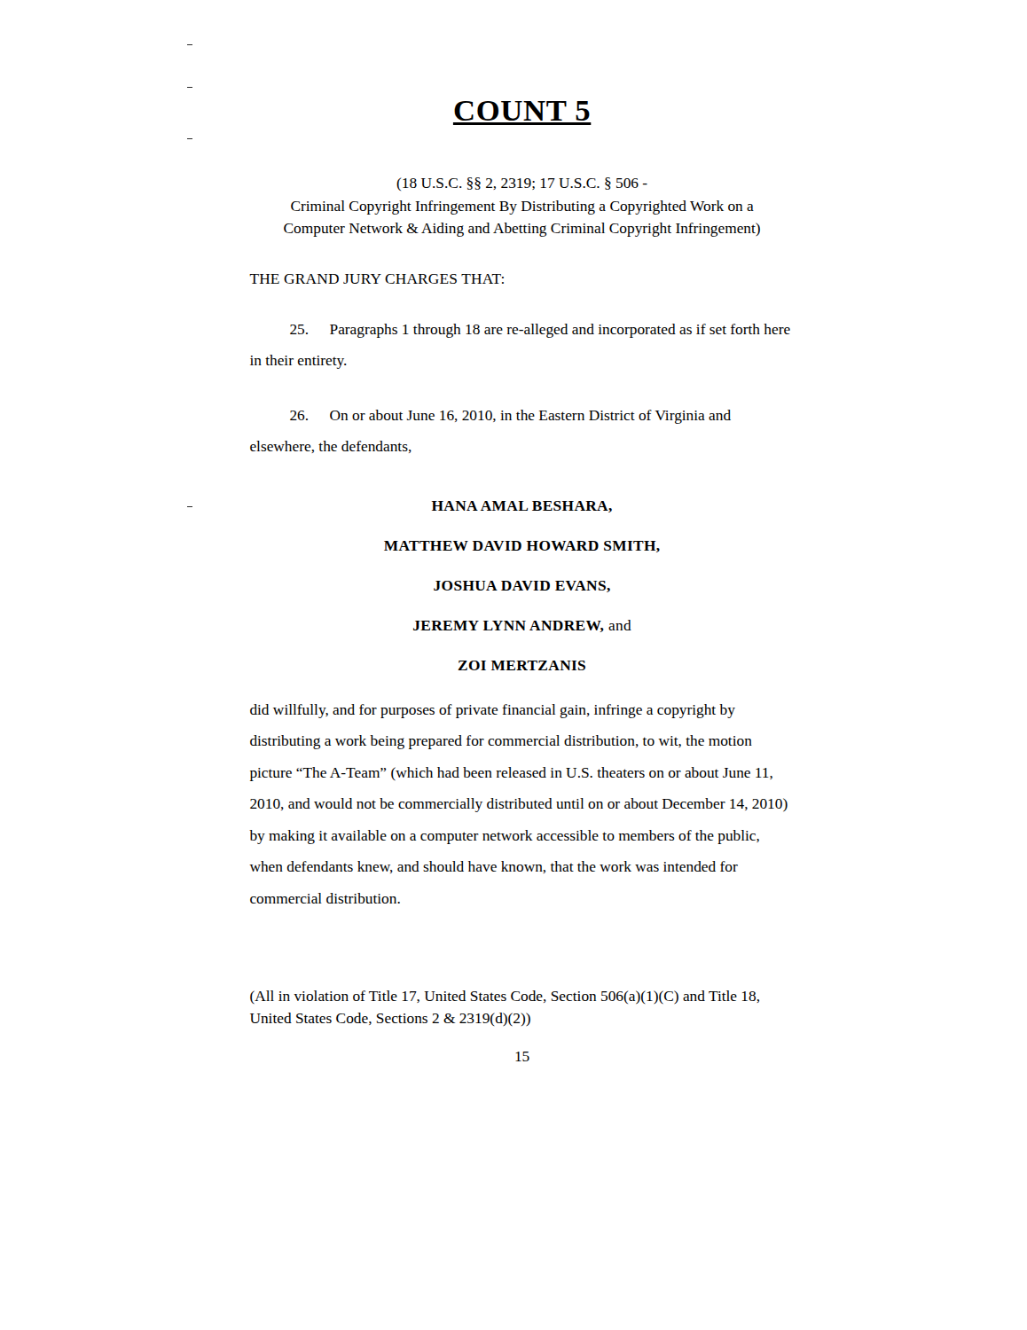COUNT 5
(18 U.S.C. §§ 2, 2319; 17 U.S.C. § 506 - Criminal Copyright Infringement By Distributing a Copyrighted Work on a Computer Network & Aiding and Abetting Criminal Copyright Infringement)
THE GRAND JURY CHARGES THAT:
25. Paragraphs 1 through 18 are re-alleged and incorporated as if set forth here in their entirety.
26. On or about June 16, 2010, in the Eastern District of Virginia and elsewhere, the defendants,
HANA AMAL BESHARA,
MATTHEW DAVID HOWARD SMITH,
JOSHUA DAVID EVANS,
JEREMY LYNN ANDREW, and
ZOI MERTZANIS
did willfully, and for purposes of private financial gain, infringe a copyright by distributing a work being prepared for commercial distribution, to wit, the motion picture “The A-Team” (which had been released in U.S. theaters on or about June 11, 2010, and would not be commercially distributed until on or about December 14, 2010) by making it available on a computer network accessible to members of the public, when defendants knew, and should have known, that the work was intended for commercial distribution.
(All in violation of Title 17, United States Code, Section 506(a)(1)(C) and Title 18, United States Code, Sections 2 & 2319(d)(2))
15